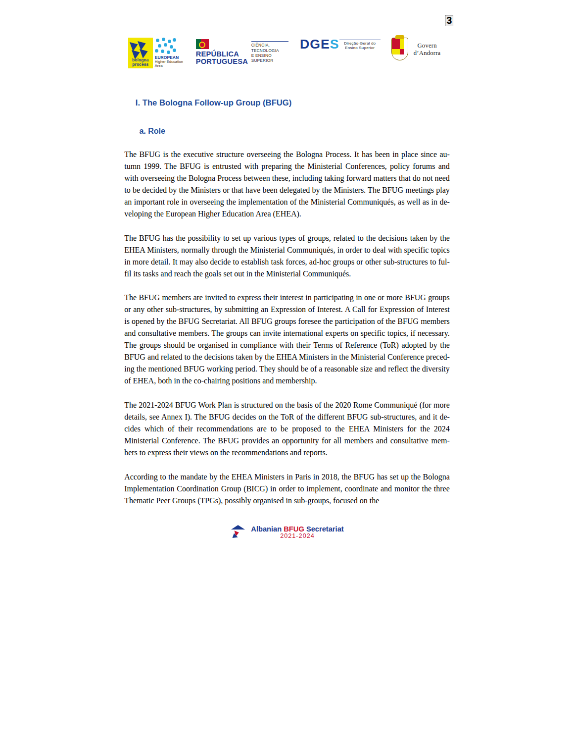3
bologna
process
EUROPEANHigher Education Area
REPÚBLICA
PORTUGUESA
CIÊNCIA, TECNOLOGIA
E ENSINO SUPERIOR
DGES
Direção-Geral do Ensino Superior
Govern d’Andorra
I. The Bologna Follow-up Group (BFUG)
a. Role
The BFUG is the executive structure overseeing the Bologna Process. It has been in place since autumn 1999. The BFUG is entrusted with preparing the Ministerial Conferences, policy forums and with overseeing the Bologna Process between these, including taking forward matters that do not need to be decided by the Ministers or that have been delegated by the Ministers. The BFUG meetings play an important role in overseeing the implementation of the Ministerial Communiqués, as well as in developing the European Higher Education Area (EHEA).
The BFUG has the possibility to set up various types of groups, related to the decisions taken by the EHEA Ministers, normally through the Ministerial Communiqués, in order to deal with specific topics in more detail. It may also decide to establish task forces, ad-hoc groups or other sub-structures to fulfil its tasks and reach the goals set out in the Ministerial Communiqués.
The BFUG members are invited to express their interest in participating in one or more BFUG groups or any other sub-structures, by submitting an Expression of Interest. A Call for Expression of Interest is opened by the BFUG Secretariat. All BFUG groups foresee the participation of the BFUG members and consultative members. The groups can invite international experts on specific topics, if necessary. The groups should be organised in compliance with their Terms of Reference (ToR) adopted by the BFUG and related to the decisions taken by the EHEA Ministers in the Ministerial Conference preceding the mentioned BFUG working period. They should be of a reasonable size and reflect the diversity of EHEA, both in the co-chairing positions and membership.
The 2021-2024 BFUG Work Plan is structured on the basis of the 2020 Rome Communiqué (for more details, see Annex I). The BFUG decides on the ToR of the different BFUG sub-structures, and it decides which of their recommendations are to be proposed to the EHEA Ministers for the 2024 Ministerial Conference. The BFUG provides an opportunity for all members and consultative members to express their views on the recommendations and reports.
According to the mandate by the EHEA Ministers in Paris in 2018, the BFUG has set up the Bologna Implementation Coordination Group (BICG) in order to implement, coordinate and monitor the three Thematic Peer Groups (TPGs), possibly organised in sub-groups, focused on the
Albanian BFUG Secretariat
2021-2024